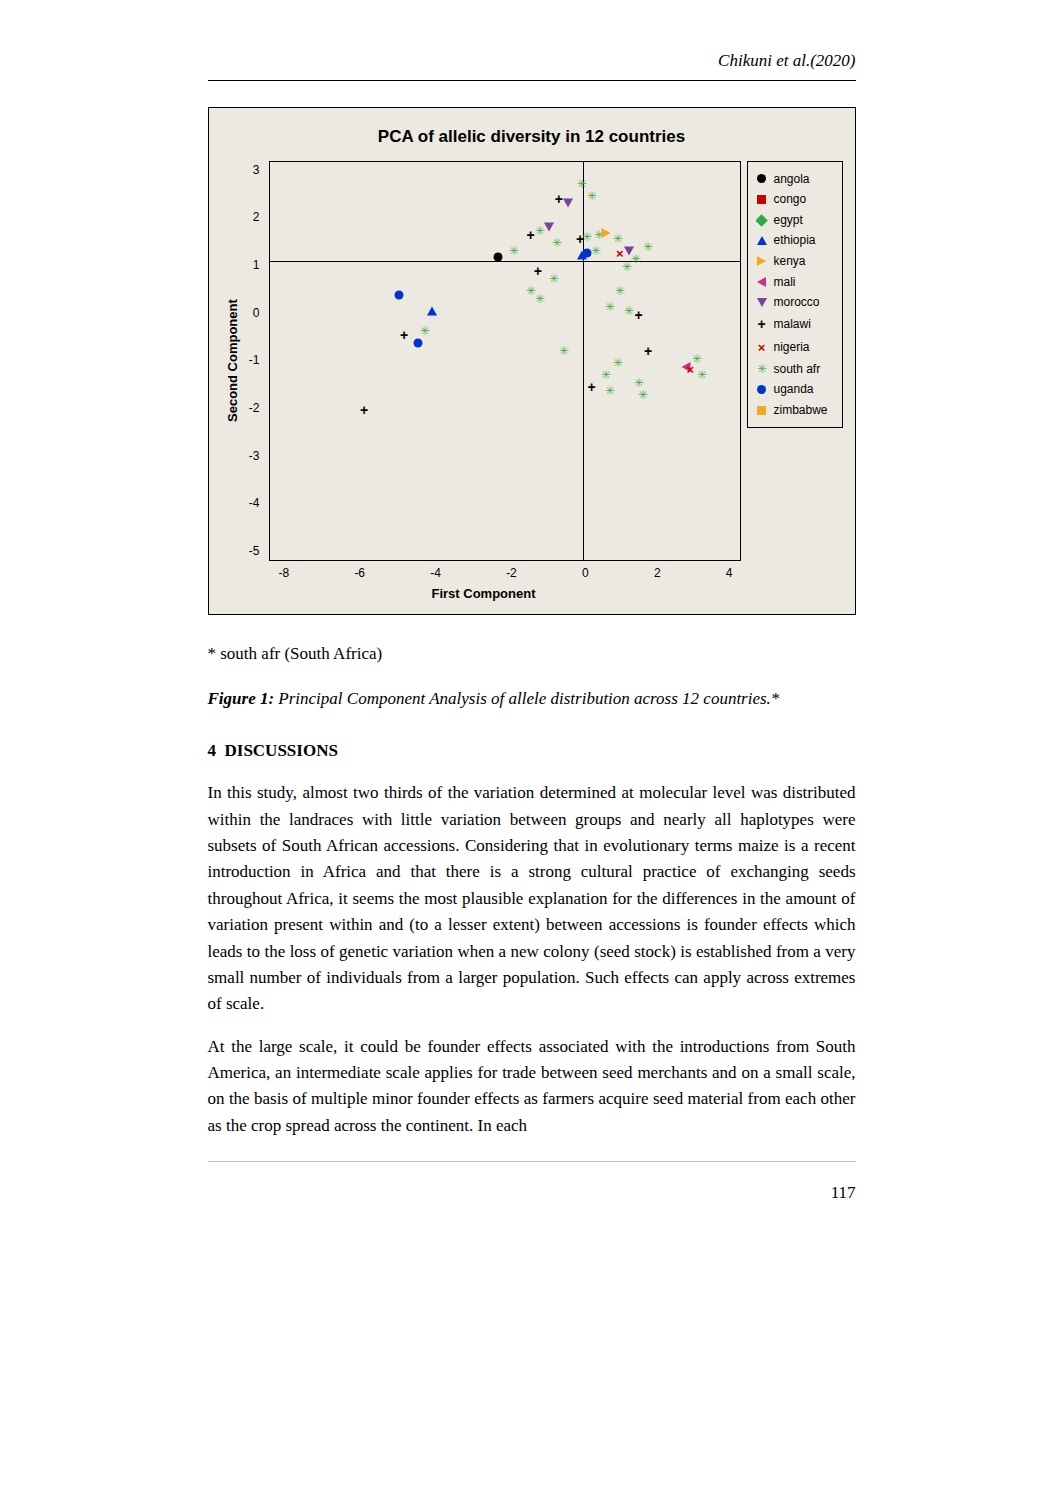Chikuni et al.(2020)
PCA of allelic diversity in 12 countries
Second Component
3 2 1 0 -1 -2 -3 -4 -5
angola
congo
egypt
ethiopia
kenya
mali
morocco
malawi
nigeria
south afr
uganda
zimbabwe
-8 -6 -4 -2 0 2 4
First Component
* south afr (South Africa)
Figure 1: Principal Component Analysis of allele distribution across 12 countries.*
4 DISCUSSIONS
In this study, almost two thirds of the variation determined at molecular level was distributed within the landraces with little variation between groups and nearly all haplotypes were subsets of South African accessions. Considering that in evolutionary terms maize is a recent introduction in Africa and that there is a strong cultural practice of exchanging seeds throughout Africa, it seems the most plausible explanation for the differences in the amount of variation present within and (to a lesser extent) between accessions is founder effects which leads to the loss of genetic variation when a new colony (seed stock) is established from a very small number of individuals from a larger population. Such effects can apply across extremes of scale.
At the large scale, it could be founder effects associated with the introductions from South America, an intermediate scale applies for trade between seed merchants and on a small scale, on the basis of multiple minor founder effects as farmers acquire seed material from each other as the crop spread across the continent. In each
117